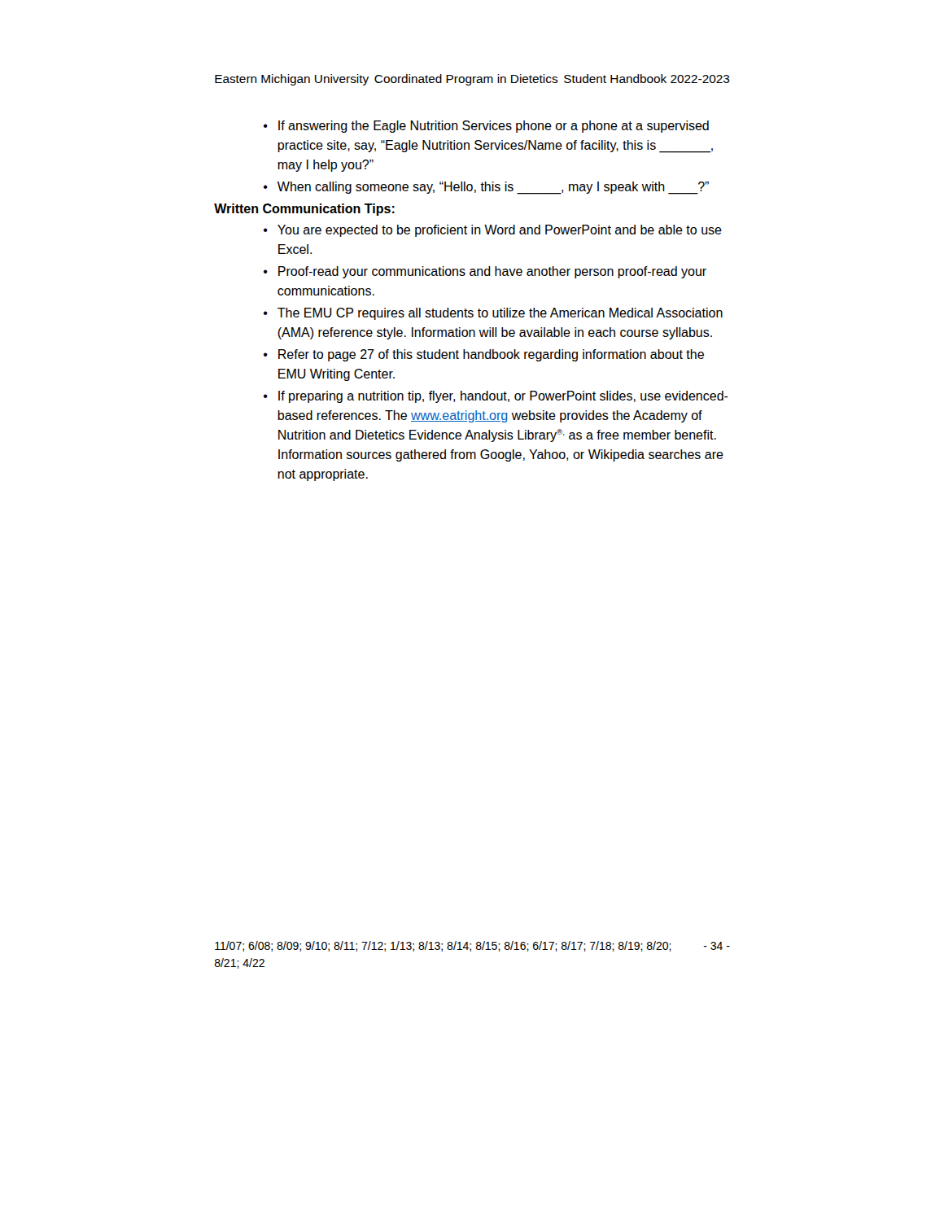Eastern Michigan University Coordinated Program in Dietetics Student Handbook 2022-2023
If answering the Eagle Nutrition Services phone or a phone at a supervised practice site, say, “Eagle Nutrition Services/Name of facility, this is _______, may I help you?”
When calling someone say, “Hello, this is ______, may I speak with ____?”
Written Communication Tips:
You are expected to be proficient in Word and PowerPoint and be able to use Excel.
Proof-read your communications and have another person proof-read your communications.
The EMU CP requires all students to utilize the American Medical Association (AMA) reference style. Information will be available in each course syllabus.
Refer to page 27 of this student handbook regarding information about the EMU Writing Center.
If preparing a nutrition tip, flyer, handout, or PowerPoint slides, use evidenced-based references. The www.eatright.org website provides the Academy of Nutrition and Dietetics Evidence Analysis Library®, as a free member benefit. Information sources gathered from Google, Yahoo, or Wikipedia searches are not appropriate.
11/07; 6/08; 8/09; 9/10; 8/11; 7/12; 1/13; 8/13; 8/14; 8/15; 8/16; 6/17; 8/17; 7/18; 8/19; 8/20; 8/21; 4/22
- 34 -